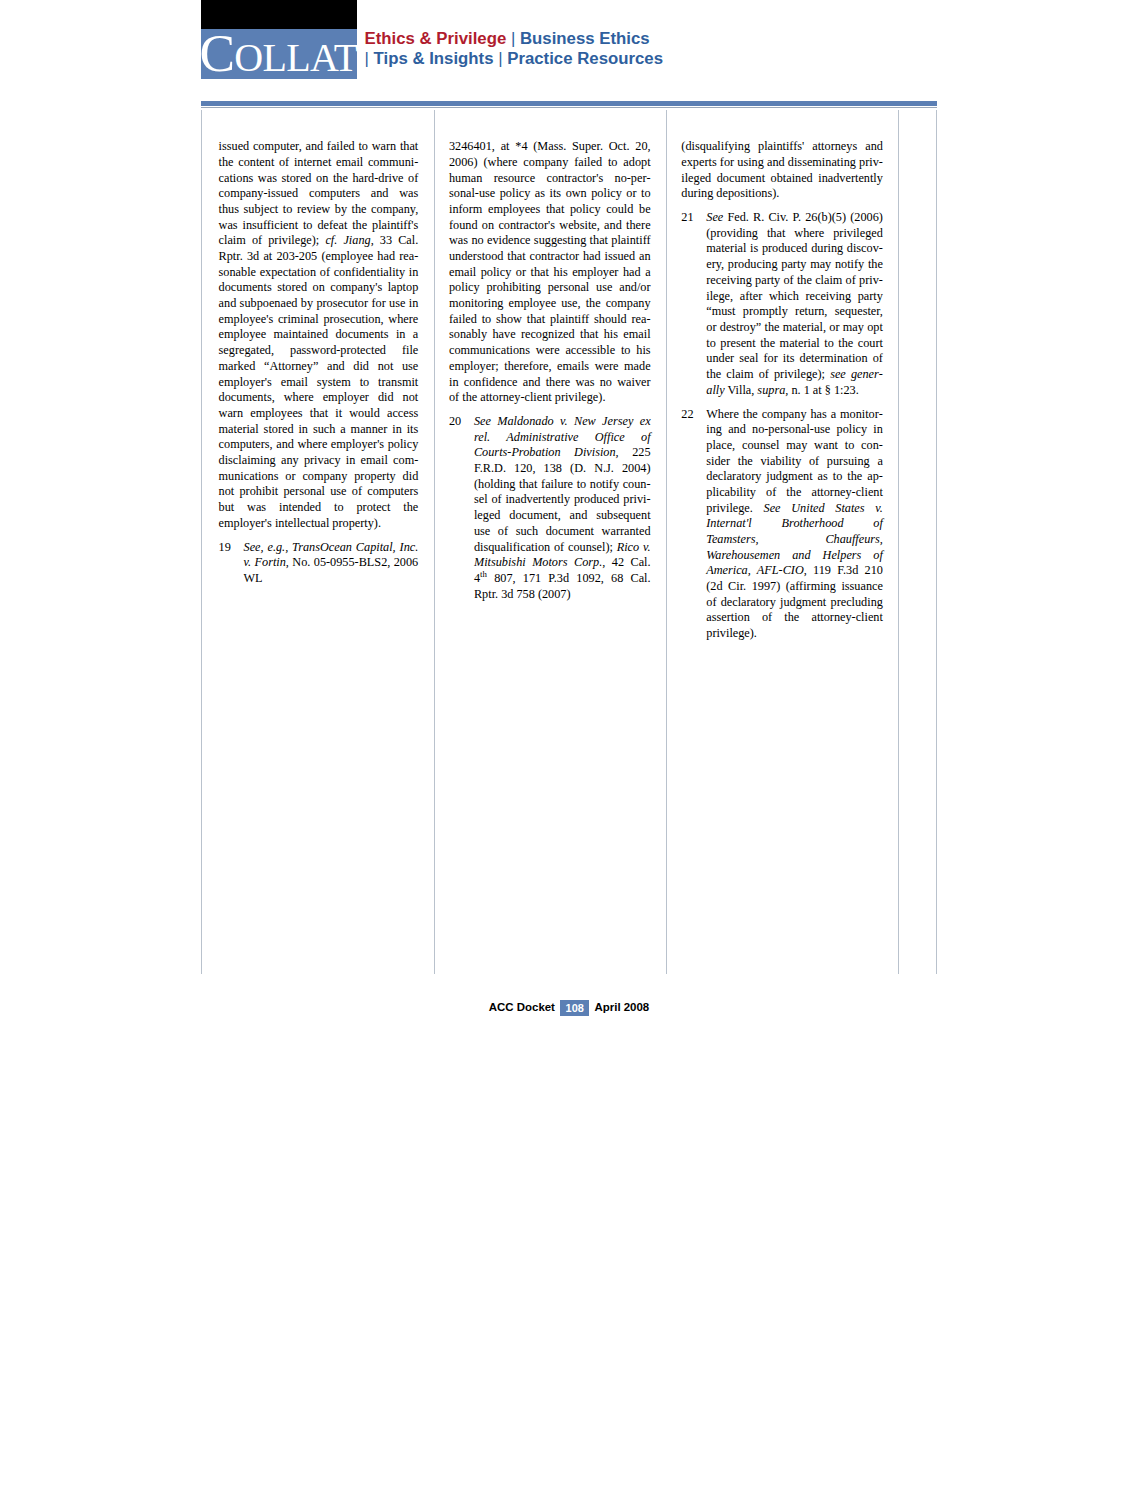COLLATERAL
Ethics & Privilege | Business Ethics
| Tips & Insights | Practice Resources
issued computer, and failed to warn that the content of internet email communications was stored on the hard-drive of company-issued computers and was thus subject to review by the company, was insufficient to defeat the plaintiff's claim of privilege); cf. Jiang, 33 Cal. Rptr. 3d at 203-205 (employee had reasonable expectation of confidentiality in documents stored on company's laptop and subpoenaed by prosecutor for use in employee's criminal prosecution, where employee maintained documents in a segregated, password-protected file marked “Attorney” and did not use employer's email system to transmit documents, where employer did not warn employees that it would access material stored in such a manner in its computers, and where employer's policy disclaiming any privacy in email communications or company property did not prohibit personal use of computers but was intended to protect the employer's intellectual property).
19 See, e.g., TransOcean Capital, Inc. v. Fortin, No. 05-0955-BLS2, 2006 WL
3246401, at *4 (Mass. Super. Oct. 20, 2006) (where company failed to adopt human resource contractor's no-personal-use policy as its own policy or to inform employees that policy could be found on contractor's website, and there was no evidence suggesting that plaintiff understood that contractor had issued an email policy or that his employer had a policy prohibiting personal use and/or monitoring employee use, the company failed to show that plaintiff should reasonably have recognized that his email communications were accessible to his employer; therefore, emails were made in confidence and there was no waiver of the attorney-client privilege).
20 See Maldonado v. New Jersey ex rel. Administrative Office of Courts-Probation Division, 225 F.R.D. 120, 138 (D. N.J. 2004) (holding that failure to notify counsel of inadvertently produced privileged document, and subsequent use of such document warranted disqualification of counsel); Rico v. Mitsubishi Motors Corp., 42 Cal. 4th 807, 171 P.3d 1092, 68 Cal. Rptr. 3d 758 (2007)
(disqualifying plaintiffs' attorneys and experts for using and disseminating privileged document obtained inadvertently during depositions).
21 See Fed. R. Civ. P. 26(b)(5) (2006) (providing that where privileged material is produced during discovery, producing party may notify the receiving party of the claim of privilege, after which receiving party “must promptly return, sequester, or destroy” the material, or may opt to present the material to the court under seal for its determination of the claim of privilege); see generally Villa, supra, n. 1 at § 1:23.
22 Where the company has a monitoring and no-personal-use policy in place, counsel may want to consider the viability of pursuing a declaratory judgment as to the applicability of the attorney-client privilege. See United States v. Internat'l Brotherhood of Teamsters, Chauffeurs, Warehousemen and Helpers of America, AFL-CIO, 119 F.3d 210 (2d Cir. 1997) (affirming issuance of declaratory judgment precluding assertion of the attorney-client privilege).
ACC Docket 108 April 2008